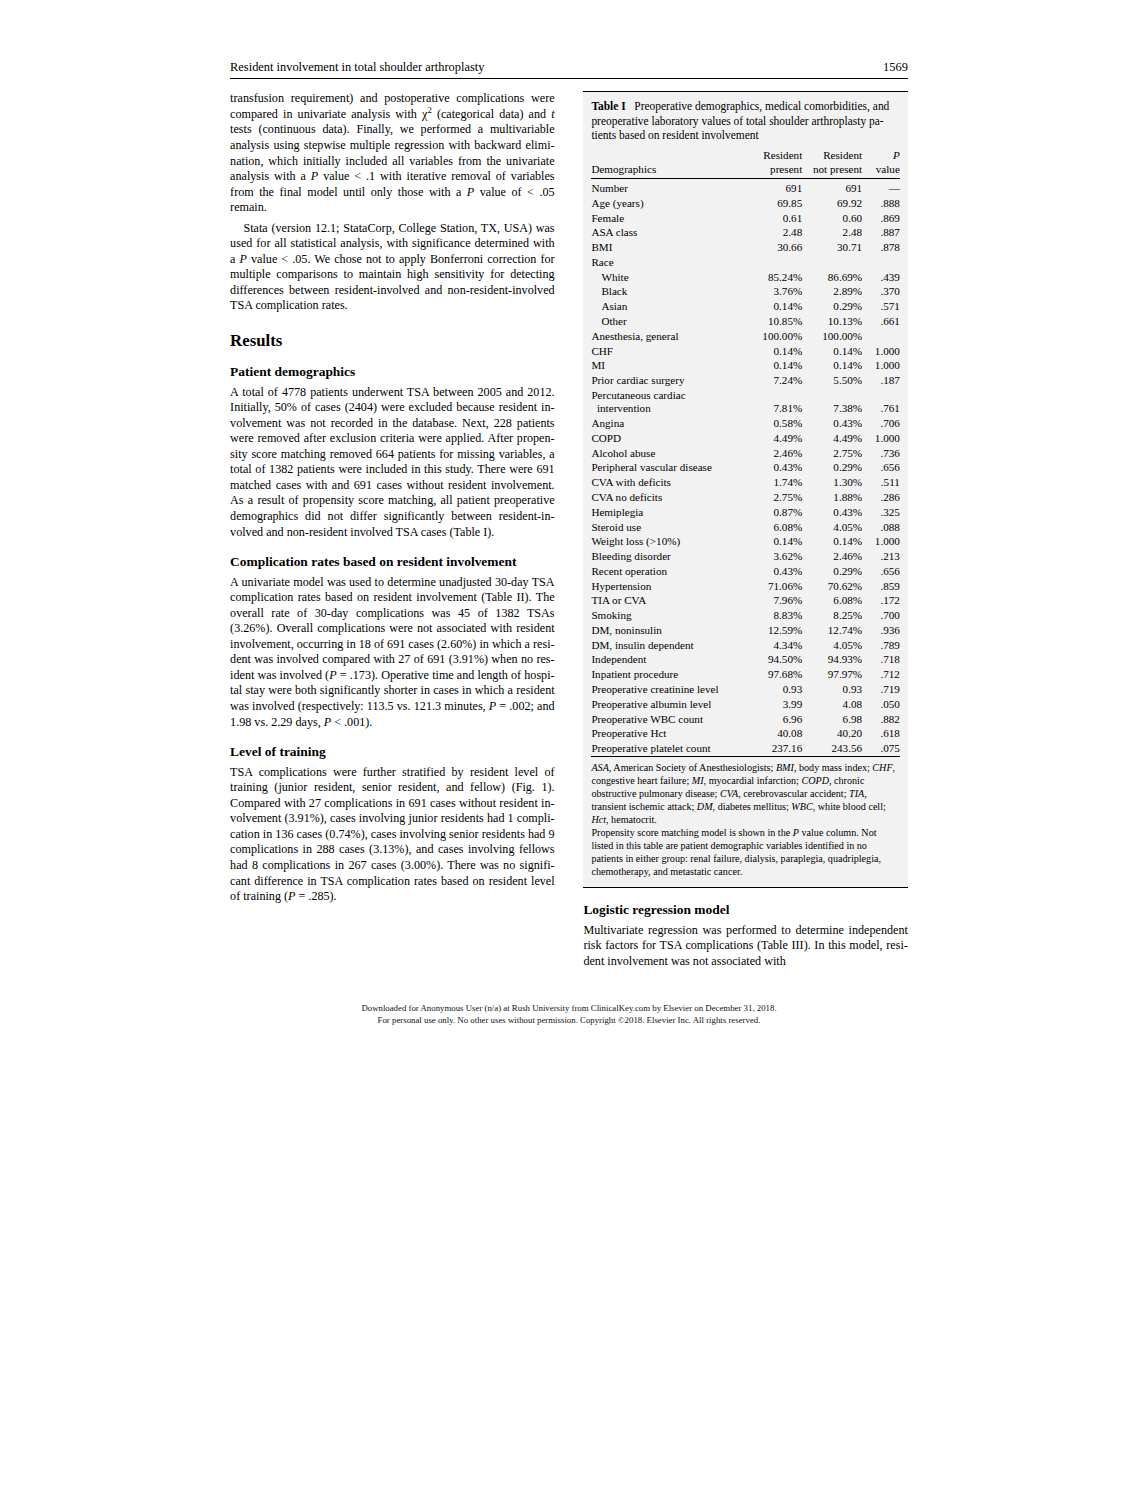Resident involvement in total shoulder arthroplasty
1569
transfusion requirement) and postoperative complications were compared in univariate analysis with χ2 (categorical data) and t tests (continuous data). Finally, we performed a multivariable analysis using stepwise multiple regression with backward elimination, which initially included all variables from the univariate analysis with a P value < .1 with iterative removal of variables from the final model until only those with a P value of < .05 remain.
Stata (version 12.1; StataCorp, College Station, TX, USA) was used for all statistical analysis, with significance determined with a P value < .05. We chose not to apply Bonferroni correction for multiple comparisons to maintain high sensitivity for detecting differences between resident-involved and non-resident-involved TSA complication rates.
Results
Patient demographics
A total of 4778 patients underwent TSA between 2005 and 2012. Initially, 50% of cases (2404) were excluded because resident involvement was not recorded in the database. Next, 228 patients were removed after exclusion criteria were applied. After propensity score matching removed 664 patients for missing variables, a total of 1382 patients were included in this study. There were 691 matched cases with and 691 cases without resident involvement. As a result of propensity score matching, all patient preoperative demographics did not differ significantly between resident-involved and non-resident involved TSA cases (Table I).
Complication rates based on resident involvement
A univariate model was used to determine unadjusted 30-day TSA complication rates based on resident involvement (Table II). The overall rate of 30-day complications was 45 of 1382 TSAs (3.26%). Overall complications were not associated with resident involvement, occurring in 18 of 691 cases (2.60%) in which a resident was involved compared with 27 of 691 (3.91%) when no resident was involved (P = .173). Operative time and length of hospital stay were both significantly shorter in cases in which a resident was involved (respectively: 113.5 vs. 121.3 minutes, P = .002; and 1.98 vs. 2.29 days, P < .001).
Level of training
TSA complications were further stratified by resident level of training (junior resident, senior resident, and fellow) (Fig. 1). Compared with 27 complications in 691 cases without resident involvement (3.91%), cases involving junior residents had 1 complication in 136 cases (0.74%), cases involving senior residents had 9 complications in 288 cases (3.13%), and cases involving fellows had 8 complications in 267 cases (3.00%). There was no significant difference in TSA complication rates based on resident level of training (P = .285).
Table I Preoperative demographics, medical comorbidities, and preoperative laboratory values of total shoulder arthroplasty patients based on resident involvement
| Demographics | Resident present | Resident not present | P value |
| --- | --- | --- | --- |
| Number | 691 | 691 | — |
| Age (years) | 69.85 | 69.92 | .888 |
| Female | 0.61 | 0.60 | .869 |
| ASA class | 2.48 | 2.48 | .887 |
| BMI | 30.66 | 30.71 | .878 |
| Race | | | |
| White | 85.24% | 86.69% | .439 |
| Black | 3.76% | 2.89% | .370 |
| Asian | 0.14% | 0.29% | .571 |
| Other | 10.85% | 10.13% | .661 |
| Anesthesia, general | 100.00% | 100.00% | |
| CHF | 0.14% | 0.14% | 1.000 |
| MI | 0.14% | 0.14% | 1.000 |
| Prior cardiac surgery | 7.24% | 5.50% | .187 |
| Percutaneous cardiac intervention | 7.81% | 7.38% | .761 |
| Angina | 0.58% | 0.43% | .706 |
| COPD | 4.49% | 4.49% | 1.000 |
| Alcohol abuse | 2.46% | 2.75% | .736 |
| Peripheral vascular disease | 0.43% | 0.29% | .656 |
| CVA with deficits | 1.74% | 1.30% | .511 |
| CVA no deficits | 2.75% | 1.88% | .286 |
| Hemiplegia | 0.87% | 0.43% | .325 |
| Steroid use | 6.08% | 4.05% | .088 |
| Weight loss (>10%) | 0.14% | 0.14% | 1.000 |
| Bleeding disorder | 3.62% | 2.46% | .213 |
| Recent operation | 0.43% | 0.29% | .656 |
| Hypertension | 71.06% | 70.62% | .859 |
| TIA or CVA | 7.96% | 6.08% | .172 |
| Smoking | 8.83% | 8.25% | .700 |
| DM, noninsulin | 12.59% | 12.74% | .936 |
| DM, insulin dependent | 4.34% | 4.05% | .789 |
| Independent | 94.50% | 94.93% | .718 |
| Inpatient procedure | 97.68% | 97.97% | .712 |
| Preoperative creatinine level | 0.93 | 0.93 | .719 |
| Preoperative albumin level | 3.99 | 4.08 | .050 |
| Preoperative WBC count | 6.96 | 6.98 | .882 |
| Preoperative Hct | 40.08 | 40.20 | .618 |
| Preoperative platelet count | 237.16 | 243.56 | .075 |
ASA, American Society of Anesthesiologists; BMI, body mass index; CHF, congestive heart failure; MI, myocardial infarction; COPD, chronic obstructive pulmonary disease; CVA, cerebrovascular accident; TIA, transient ischemic attack; DM, diabetes mellitus; WBC, white blood cell; Hct, hematocrit.
Propensity score matching model is shown in the P value column. Not listed in this table are patient demographic variables identified in no patients in either group: renal failure, dialysis, paraplegia, quadriplegia, chemotherapy, and metastatic cancer.
Logistic regression model
Multivariate regression was performed to determine independent risk factors for TSA complications (Table III). In this model, resident involvement was not associated with
Downloaded for Anonymous User (n/a) at Rush University from ClinicalKey.com by Elsevier on December 31, 2018.
For personal use only. No other uses without permission. Copyright ©2018. Elsevier Inc. All rights reserved.